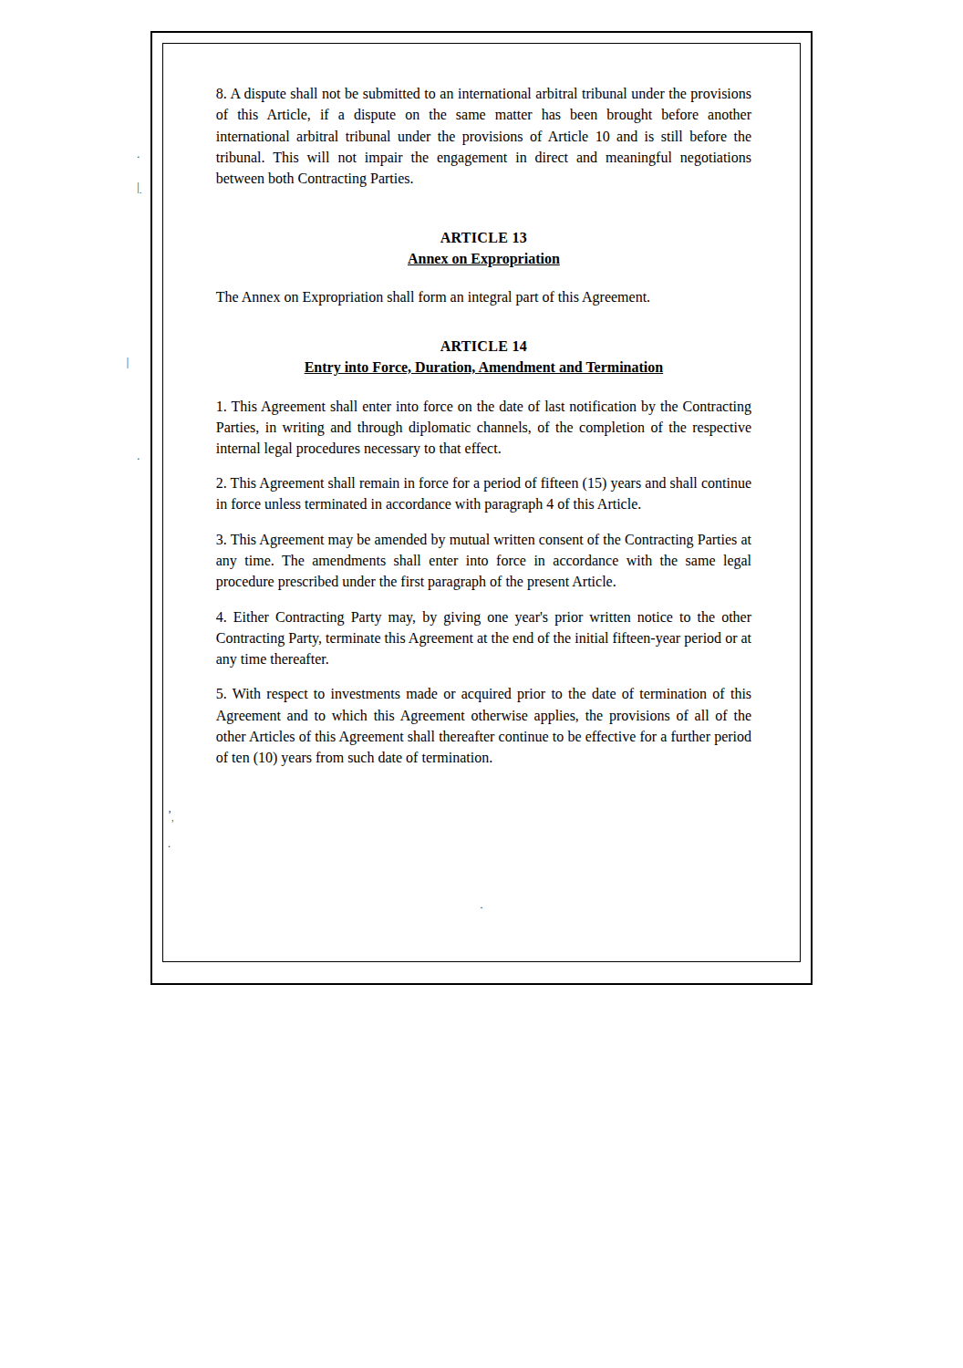. |. | .
8. A dispute shall not be submitted to an international arbitral tribunal under the provisions of this Article, if a dispute on the same matter has been brought before another international arbitral tribunal under the provisions of Article 10 and is still before the tribunal. This will not impair the engagement in direct and meaningful negotiations between both Contracting Parties.
ARTICLE 13
Annex on Expropriation
The Annex on Expropriation shall form an integral part of this Agreement.
ARTICLE 14
Entry into Force, Duration, Amendment and Termination
1. This Agreement shall enter into force on the date of last notification by the Contracting Parties, in writing and through diplomatic channels, of the completion of the respective internal legal procedures necessary to that effect.
2. This Agreement shall remain in force for a period of fifteen (15) years and shall continue in force unless terminated in accordance with paragraph 4 of this Article.
3. This Agreement may be amended by mutual written consent of the Contracting Parties at any time. The amendments shall enter into force in accordance with the same legal procedure prescribed under the first paragraph of the present Article.
4. Either Contracting Party may, by giving one year's prior written notice to the other Contracting Party, terminate this Agreement at the end of the initial fifteen-year period or at any time thereafter.
5. With respect to investments made or acquired prior to the date of termination of this Agreement and to which this Agreement otherwise applies, the provisions of all of the other Articles of this Agreement shall thereafter continue to be effective for a further period of ten (10) years from such date of termination.
’, . .